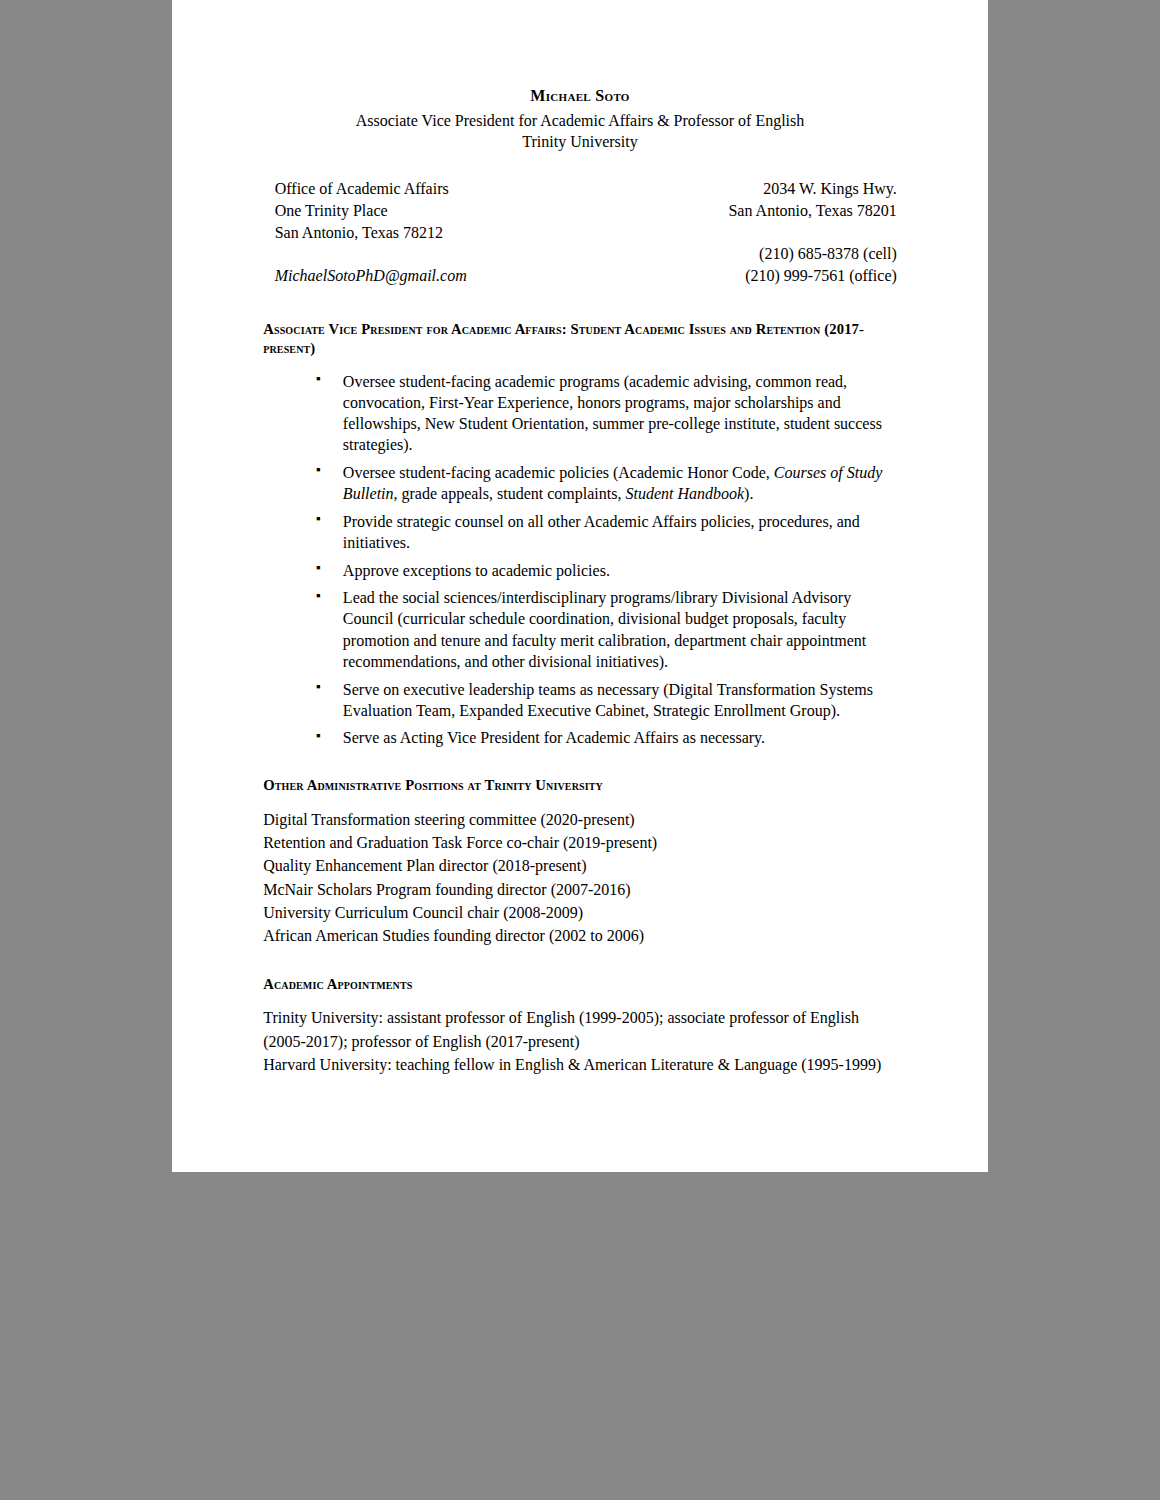Michael Soto
Associate Vice President for Academic Affairs & Professor of English
Trinity University
| Office of Academic Affairs | 2034 W. Kings Hwy. |
| One Trinity Place | San Antonio, Texas 78201 |
| San Antonio, Texas 78212 | |
| | (210) 685-8378 (cell) |
| MichaelSotoPhD@gmail.com | (210) 999-7561 (office) |
Associate Vice President for Academic Affairs: Student Academic Issues and Retention (2017-present)
Oversee student-facing academic programs (academic advising, common read, convocation, First-Year Experience, honors programs, major scholarships and fellowships, New Student Orientation, summer pre-college institute, student success strategies).
Oversee student-facing academic policies (Academic Honor Code, Courses of Study Bulletin, grade appeals, student complaints, Student Handbook).
Provide strategic counsel on all other Academic Affairs policies, procedures, and initiatives.
Approve exceptions to academic policies.
Lead the social sciences/interdisciplinary programs/library Divisional Advisory Council (curricular schedule coordination, divisional budget proposals, faculty promotion and tenure and faculty merit calibration, department chair appointment recommendations, and other divisional initiatives).
Serve on executive leadership teams as necessary (Digital Transformation Systems Evaluation Team, Expanded Executive Cabinet, Strategic Enrollment Group).
Serve as Acting Vice President for Academic Affairs as necessary.
Other Administrative Positions at Trinity University
Digital Transformation steering committee (2020-present)
Retention and Graduation Task Force co-chair (2019-present)
Quality Enhancement Plan director (2018-present)
McNair Scholars Program founding director (2007-2016)
University Curriculum Council chair (2008-2009)
African American Studies founding director (2002 to 2006)
Academic Appointments
Trinity University: assistant professor of English (1999-2005); associate professor of English (2005-2017); professor of English (2017-present)
Harvard University: teaching fellow in English & American Literature & Language (1995-1999)